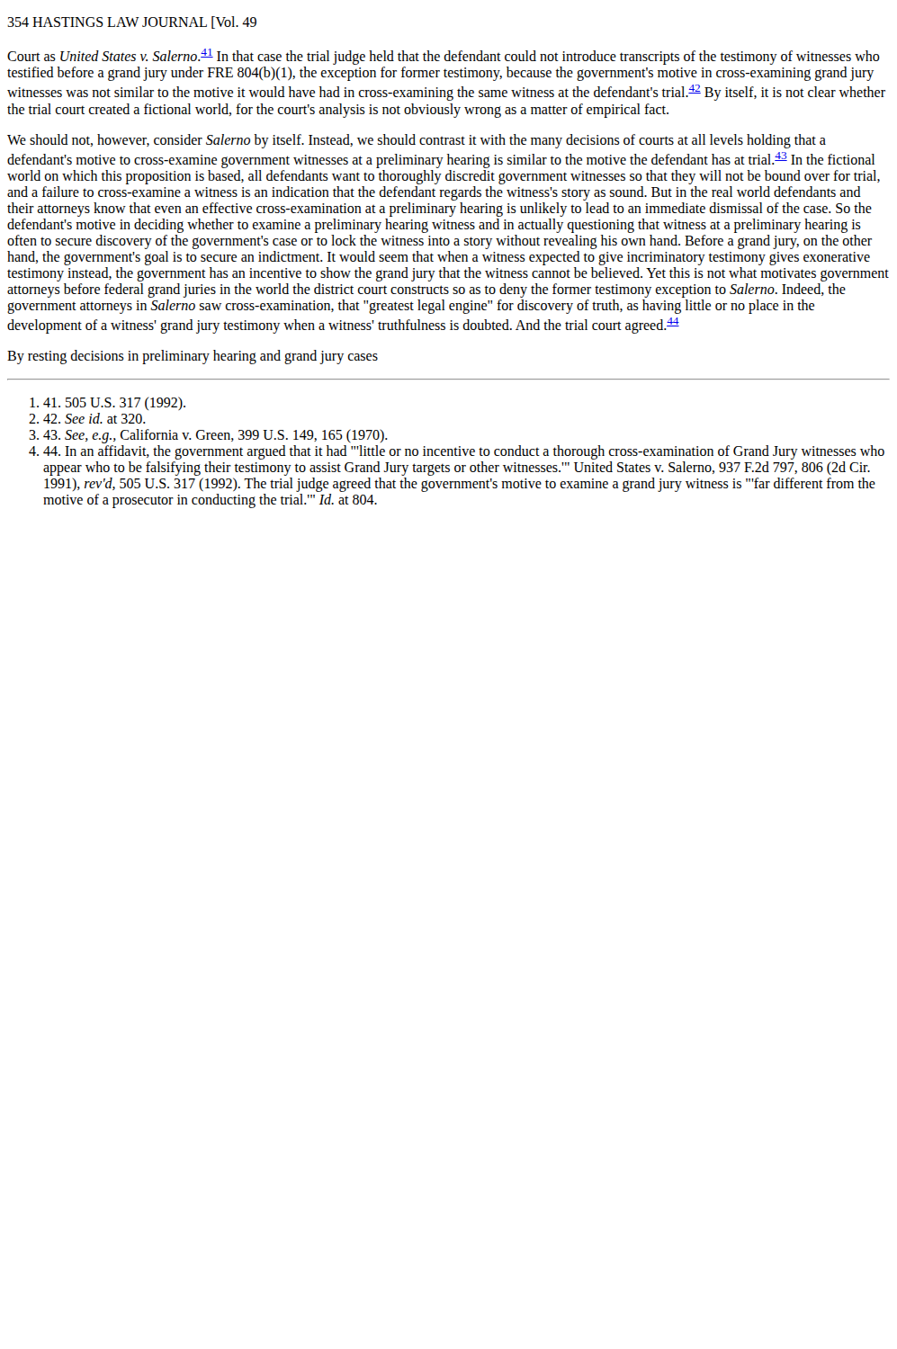354 HASTINGS LAW JOURNAL [Vol. 49
Court as United States v. Salerno.41 In that case the trial judge held that the defendant could not introduce transcripts of the testimony of witnesses who testified before a grand jury under FRE 804(b)(1), the exception for former testimony, because the government's motive in cross-examining grand jury witnesses was not similar to the motive it would have had in cross-examining the same witness at the defendant's trial.42 By itself, it is not clear whether the trial court created a fictional world, for the court's analysis is not obviously wrong as a matter of empirical fact.
We should not, however, consider Salerno by itself. Instead, we should contrast it with the many decisions of courts at all levels holding that a defendant's motive to cross-examine government witnesses at a preliminary hearing is similar to the motive the defendant has at trial.43 In the fictional world on which this proposition is based, all defendants want to thoroughly discredit government witnesses so that they will not be bound over for trial, and a failure to cross-examine a witness is an indication that the defendant regards the witness's story as sound. But in the real world defendants and their attorneys know that even an effective cross-examination at a preliminary hearing is unlikely to lead to an immediate dismissal of the case. So the defendant's motive in deciding whether to examine a preliminary hearing witness and in actually questioning that witness at a preliminary hearing is often to secure discovery of the government's case or to lock the witness into a story without revealing his own hand. Before a grand jury, on the other hand, the government's goal is to secure an indictment. It would seem that when a witness expected to give incriminatory testimony gives exonerative testimony instead, the government has an incentive to show the grand jury that the witness cannot be believed. Yet this is not what motivates government attorneys before federal grand juries in the world the district court constructs so as to deny the former testimony exception to Salerno. Indeed, the government attorneys in Salerno saw cross-examination, that "greatest legal engine" for discovery of truth, as having little or no place in the development of a witness' grand jury testimony when a witness' truthfulness is doubted. And the trial court agreed.44
By resting decisions in preliminary hearing and grand jury cases
41. 505 U.S. 317 (1992).
42. See id. at 320.
43. See, e.g., California v. Green, 399 U.S. 149, 165 (1970).
44. In an affidavit, the government argued that it had "'little or no incentive to conduct a thorough cross-examination of Grand Jury witnesses who appear who to be falsifying their testimony to assist Grand Jury targets or other witnesses.'" United States v. Salerno, 937 F.2d 797, 806 (2d Cir. 1991), rev'd, 505 U.S. 317 (1992). The trial judge agreed that the government's motive to examine a grand jury witness is "'far different from the motive of a prosecutor in conducting the trial.'" Id. at 804.